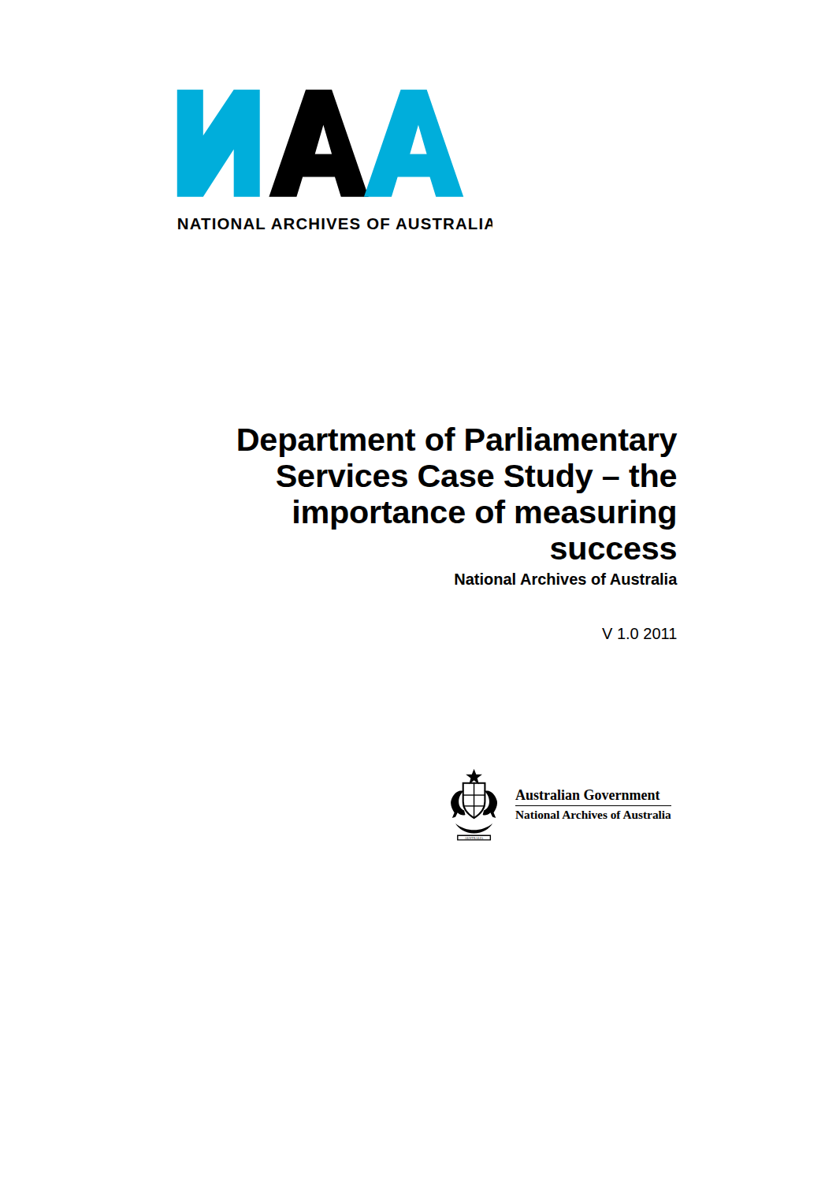NATIONAL ARCHIVES OF AUSTRALIA
Department of Parliamentary Services Case Study – the importance of measuring success
National Archives of Australia
V 1.0 2011
AUSTRALIA
Australian Government
National Archives of Australia